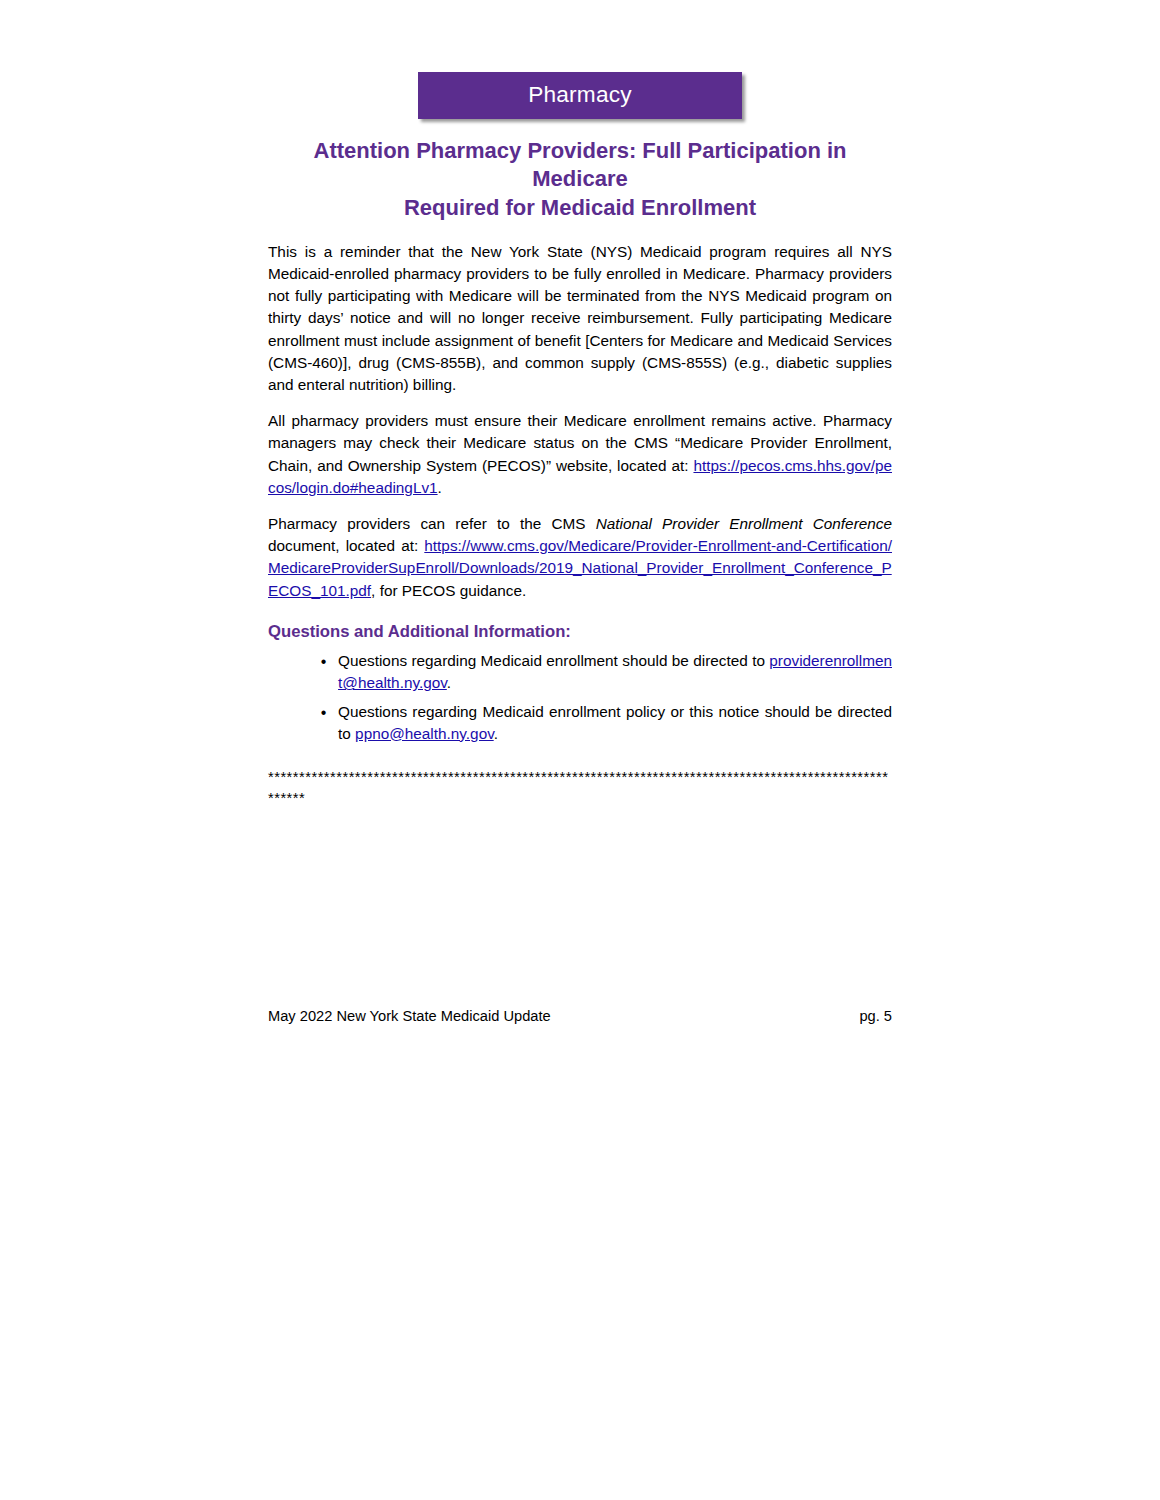Pharmacy
Attention Pharmacy Providers: Full Participation in Medicare
Required for Medicaid Enrollment
This is a reminder that the New York State (NYS) Medicaid program requires all NYS Medicaid-enrolled pharmacy providers to be fully enrolled in Medicare. Pharmacy providers not fully participating with Medicare will be terminated from the NYS Medicaid program on thirty days’ notice and will no longer receive reimbursement. Fully participating Medicare enrollment must include assignment of benefit [Centers for Medicare and Medicaid Services (CMS-460)], drug (CMS-855B), and common supply (CMS-855S) (e.g., diabetic supplies and enteral nutrition) billing.
All pharmacy providers must ensure their Medicare enrollment remains active. Pharmacy managers may check their Medicare status on the CMS “Medicare Provider Enrollment, Chain, and Ownership System (PECOS)” website, located at: https://pecos.cms.hhs.gov/pecos/login.do#headingLv1.
Pharmacy providers can refer to the CMS National Provider Enrollment Conference document, located at: https://www.cms.gov/Medicare/Provider-Enrollment-and-Certification/MedicareProviderSupEnroll/Downloads/2019_National_Provider_Enrollment_Conference_PECOS_101.pdf, for PECOS guidance.
Questions and Additional Information:
Questions regarding Medicaid enrollment should be directed to providerenrollment@health.ny.gov.
Questions regarding Medicaid enrollment policy or this notice should be directed to ppno@health.ny.gov.
**********************************************************************************************************
May 2022 New York State Medicaid Update
pg. 5